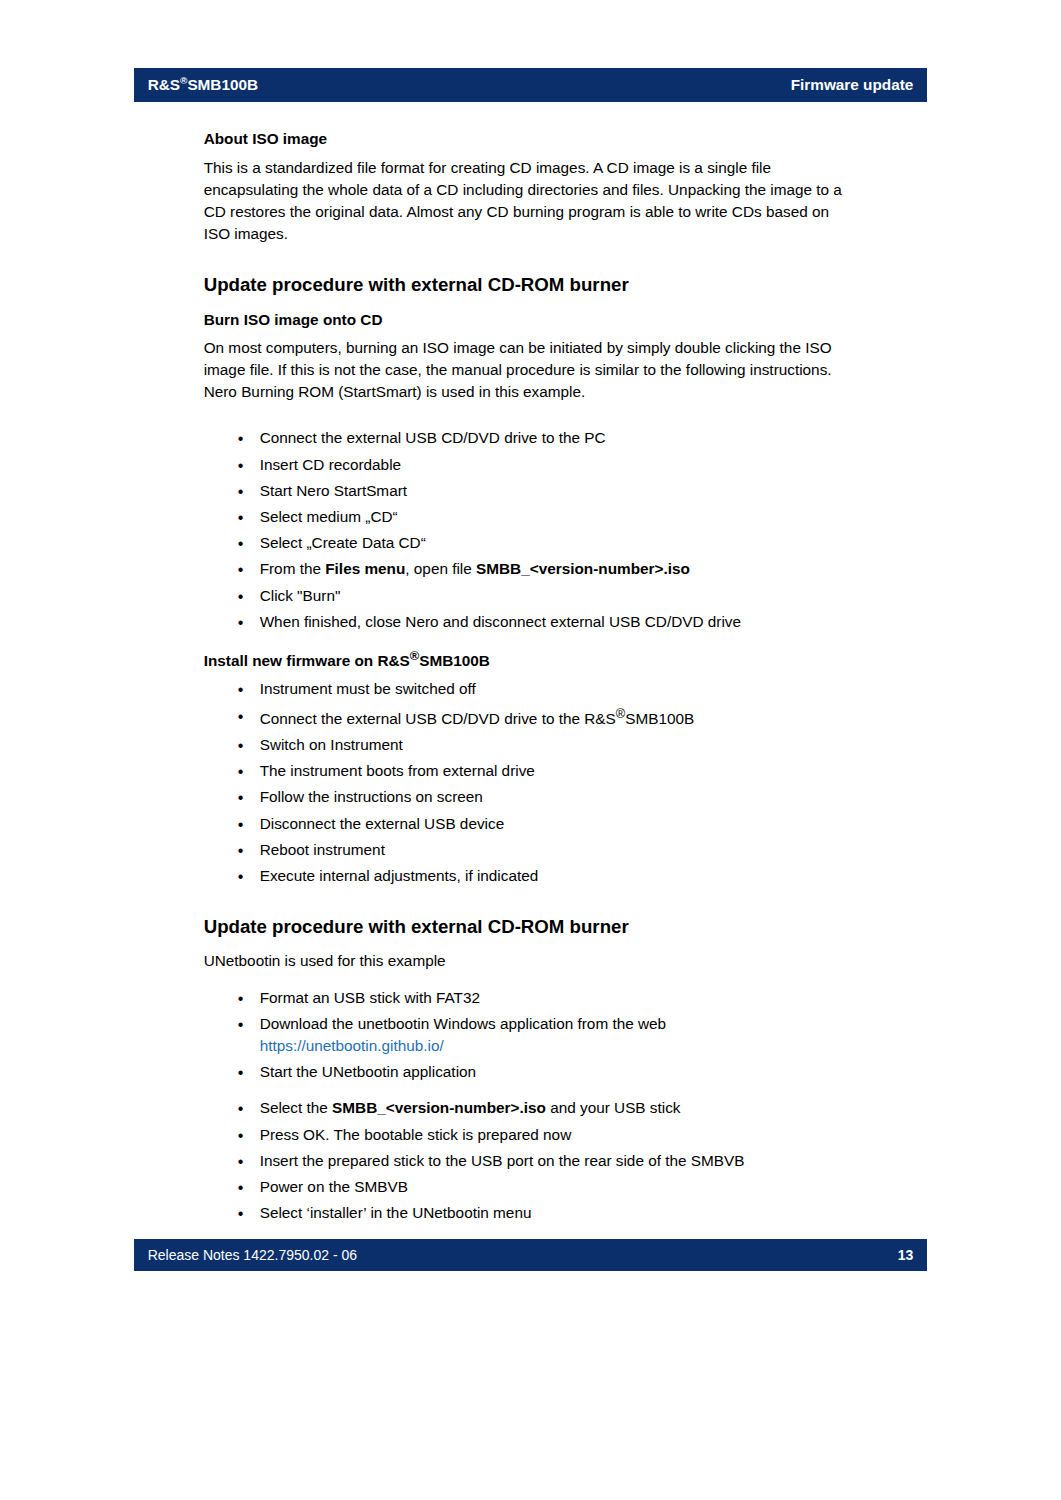R&S®SMB100B
Firmware update
About ISO image
This is a standardized file format for creating CD images. A CD image is a single file encapsulating the whole data of a CD including directories and files. Unpacking the image to a CD restores the original data. Almost any CD burning program is able to write CDs based on ISO images.
Update procedure with external CD-ROM burner
Burn ISO image onto CD
On most computers, burning an ISO image can be initiated by simply double clicking the ISO image file. If this is not the case, the manual procedure is similar to the following instructions. Nero Burning ROM (StartSmart) is used in this example.
Connect the external USB CD/DVD drive to the PC
Insert CD recordable
Start Nero StartSmart
Select medium „CD“
Select „Create Data CD“
From the Files menu, open file SMBB_<version-number>.iso
Click "Burn"
When finished, close Nero and disconnect external USB CD/DVD drive
Install new firmware on R&S®SMB100B
Instrument must be switched off
Connect the external USB CD/DVD drive to the R&S®SMB100B
Switch on Instrument
The instrument boots from external drive
Follow the instructions on screen
Disconnect the external USB device
Reboot instrument
Execute internal adjustments, if indicated
Update procedure with external CD-ROM burner
UNetbootin is used for this example
Format an USB stick with FAT32
Download the unetbootin Windows application from the web
https://unetbootin.github.io/
Start the UNetbootin application
Select the SMBB_<version-number>.iso and your USB stick
Press OK. The bootable stick is prepared now
Insert the prepared stick to the USB port on the rear side of the SMBVB
Power on the SMBVB
Select ‘installer’ in the UNetbootin menu
Release Notes 1422.7950.02 - 06
13